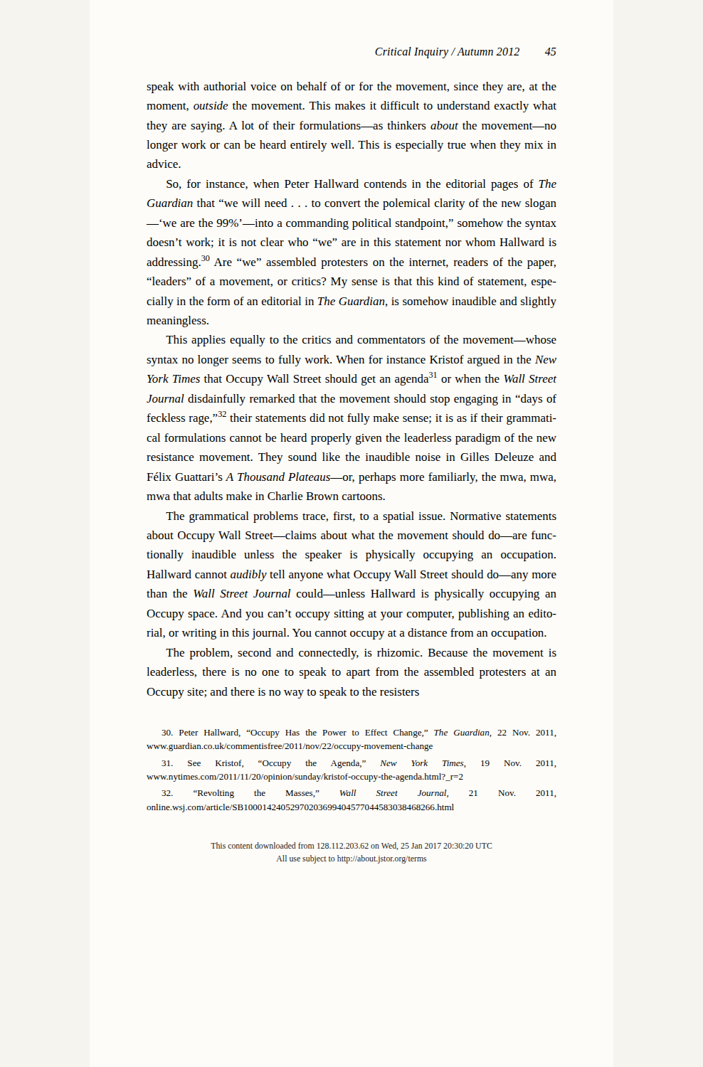Critical Inquiry / Autumn 201245
speak with authorial voice on behalf of or for the movement, since they are, at the moment, outside the movement. This makes it difficult to understand exactly what they are saying. A lot of their formulations—as thinkers about the movement—no longer work or can be heard entirely well. This is especially true when they mix in advice.
So, for instance, when Peter Hallward contends in the editorial pages of The Guardian that “we will need . . . to convert the polemical clarity of the new slogan—‘we are the 99%’—into a commanding political standpoint,” somehow the syntax doesn’t work; it is not clear who “we” are in this statement nor whom Hallward is addressing.30 Are “we” assembled protesters on the internet, readers of the paper, “leaders” of a movement, or critics? My sense is that this kind of statement, especially in the form of an editorial in The Guardian, is somehow inaudible and slightly meaningless.
This applies equally to the critics and commentators of the movement—whose syntax no longer seems to fully work. When for instance Kristof argued in the New York Times that Occupy Wall Street should get an agenda31 or when the Wall Street Journal disdainfully remarked that the movement should stop engaging in “days of feckless rage,”32 their statements did not fully make sense; it is as if their grammatical formulations cannot be heard properly given the leaderless paradigm of the new resistance movement. They sound like the inaudible noise in Gilles Deleuze and Félix Guattari’s A Thousand Plateaus—or, perhaps more familiarly, the mwa, mwa, mwa that adults make in Charlie Brown cartoons.
The grammatical problems trace, first, to a spatial issue. Normative statements about Occupy Wall Street—claims about what the movement should do—are functionally inaudible unless the speaker is physically occupying an occupation. Hallward cannot audibly tell anyone what Occupy Wall Street should do—any more than the Wall Street Journal could—unless Hallward is physically occupying an Occupy space. And you can’t occupy sitting at your computer, publishing an editorial, or writing in this journal. You cannot occupy at a distance from an occupation.
The problem, second and connectedly, is rhizomic. Because the movement is leaderless, there is no one to speak to apart from the assembled protesters at an Occupy site; and there is no way to speak to the resisters
30. Peter Hallward, “Occupy Has the Power to Effect Change,” The Guardian, 22 Nov. 2011, www.guardian.co.uk/commentisfree/2011/nov/22/occupy-movement-change
31. See Kristof, “Occupy the Agenda,” New York Times, 19 Nov. 2011, www.nytimes.com/2011/11/20/opinion/sunday/kristof-occupy-the-agenda.html?_r=2
32. “Revolting the Masses,” Wall Street Journal, 21 Nov. 2011, online.wsj.com/article/SB10001424052970203699404577044583038468266.html
This content downloaded from 128.112.203.62 on Wed, 25 Jan 2017 20:30:20 UTC
All use subject to http://about.jstor.org/terms